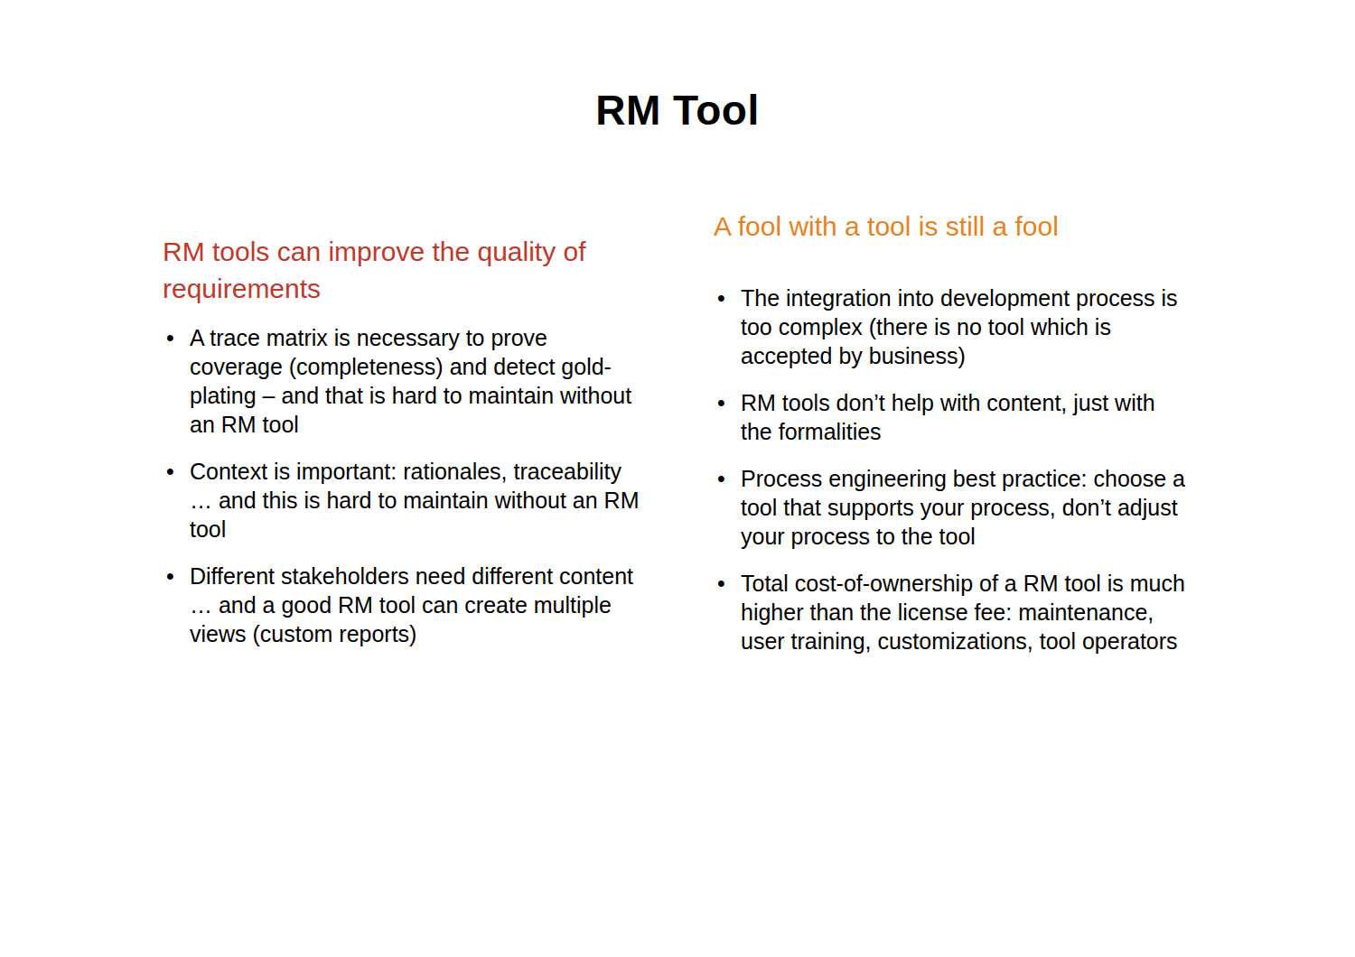RM Tool
RM tools can improve the quality of requirements
A trace matrix is necessary to prove coverage (completeness) and detect gold-plating – and that is hard to maintain without an RM tool
Context is important: rationales, traceability… and this is hard to maintain without an RM tool
Different stakeholders need different content… and a good RM tool can create multiple views (custom reports)
A fool with a tool is still a fool
The integration into development process is too complex (there is no tool which is accepted by business)
RM tools don’t help with content, just with the formalities
Process engineering best practice: choose a tool that supports your process, don’t adjust your process to the tool
Total cost-of-ownership of a RM tool is much higher than the license fee: maintenance, user training, customizations, tool operators